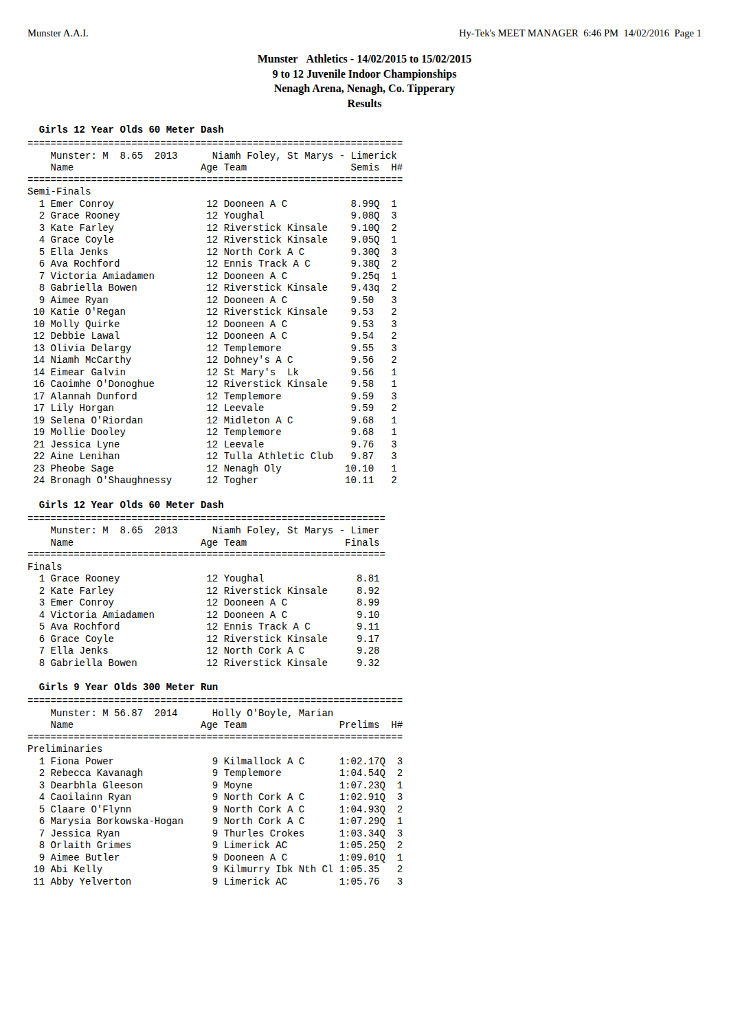Munster A.A.I. Hy-Tek's MEET MANAGER 6:46 PM 14/02/2016 Page 1
Munster Athletics - 14/02/2015 to 15/02/2015
9 to 12 Juvenile Indoor Championships
Nenagh Arena, Nenagh, Co. Tipperary
Results
Girls 12 Year Olds 60 Meter Dash
=================================================================
    Munster: M  8.65  2013      Niamh Foley, St Marys - Limerick
    Name                      Age Team                  Semis  H#
=================================================================
Semi-Finals
  1 Emer Conroy                12 Dooneen A C           8.99Q  1
  2 Grace Rooney               12 Youghal               9.08Q  3
  3 Kate Farley                12 Riverstick Kinsale    9.10Q  2
  4 Grace Coyle                12 Riverstick Kinsale    9.05Q  1
  5 Ella Jenks                 12 North Cork A C        9.30Q  3
  6 Ava Rochford               12 Ennis Track A C       9.38Q  2
  7 Victoria Amiadamen         12 Dooneen A C           9.25q  1
  8 Gabriella Bowen            12 Riverstick Kinsale    9.43q  2
  9 Aimee Ryan                 12 Dooneen A C           9.50   3
 10 Katie O'Regan              12 Riverstick Kinsale    9.53   2
 10 Molly Quirke               12 Dooneen A C           9.53   3
 12 Debbie Lawal               12 Dooneen A C           9.54   2
 13 Olivia Delargy             12 Templemore            9.55   3
 14 Niamh McCarthy             12 Dohney's A C          9.56   2
 14 Eimear Galvin              12 St Mary's  Lk         9.56   1
 16 Caoimhe O'Donoghue         12 Riverstick Kinsale    9.58   1
 17 Alannah Dunford            12 Templemore            9.59   3
 17 Lily Horgan                12 Leevale               9.59   2
 19 Selena O'Riordan           12 Midleton A C          9.68   1
 19 Mollie Dooley              12 Templemore            9.68   1
 21 Jessica Lyne               12 Leevale               9.76   3
 22 Aine Lenihan               12 Tulla Athletic Club   9.87   3
 23 Pheobe Sage                12 Nenagh Oly           10.10   1
 24 Bronagh O'Shaughnessy      12 Togher               10.11   2
Girls 12 Year Olds 60 Meter Dash
==============================================================
    Munster: M  8.65  2013      Niamh Foley, St Marys - Limer
    Name                      Age Team                 Finals
==============================================================
Finals
  1 Grace Rooney               12 Youghal                8.81
  2 Kate Farley                12 Riverstick Kinsale     8.92
  3 Emer Conroy                12 Dooneen A C            8.99
  4 Victoria Amiadamen         12 Dooneen A C            9.10
  5 Ava Rochford               12 Ennis Track A C        9.11
  6 Grace Coyle                12 Riverstick Kinsale     9.17
  7 Ella Jenks                 12 North Cork A C         9.28
  8 Gabriella Bowen            12 Riverstick Kinsale     9.32
Girls 9 Year Olds 300 Meter Run
=================================================================
    Munster: M 56.87  2014      Holly O'Boyle, Marian
    Name                      Age Team                Prelims  H#
=================================================================
Preliminaries
  1 Fiona Power                 9 Kilmallock A C      1:02.17Q  3
  2 Rebecca Kavanagh            9 Templemore          1:04.54Q  2
  3 Dearbhla Gleeson            9 Moyne               1:07.23Q  1
  4 Caoilainn Ryan              9 North Cork A C      1:02.91Q  3
  5 Claare O'Flynn              9 North Cork A C      1:04.93Q  2
  6 Marysia Borkowska-Hogan     9 North Cork A C      1:07.29Q  1
  7 Jessica Ryan                9 Thurles Crokes      1:03.34Q  3
  8 Orlaith Grimes              9 Limerick AC         1:05.25Q  2
  9 Aimee Butler                9 Dooneen A C         1:09.01Q  1
 10 Abi Kelly                   9 Kilmurry Ibk Nth Cl 1:05.35   2
 11 Abby Yelverton              9 Limerick AC         1:05.76   3